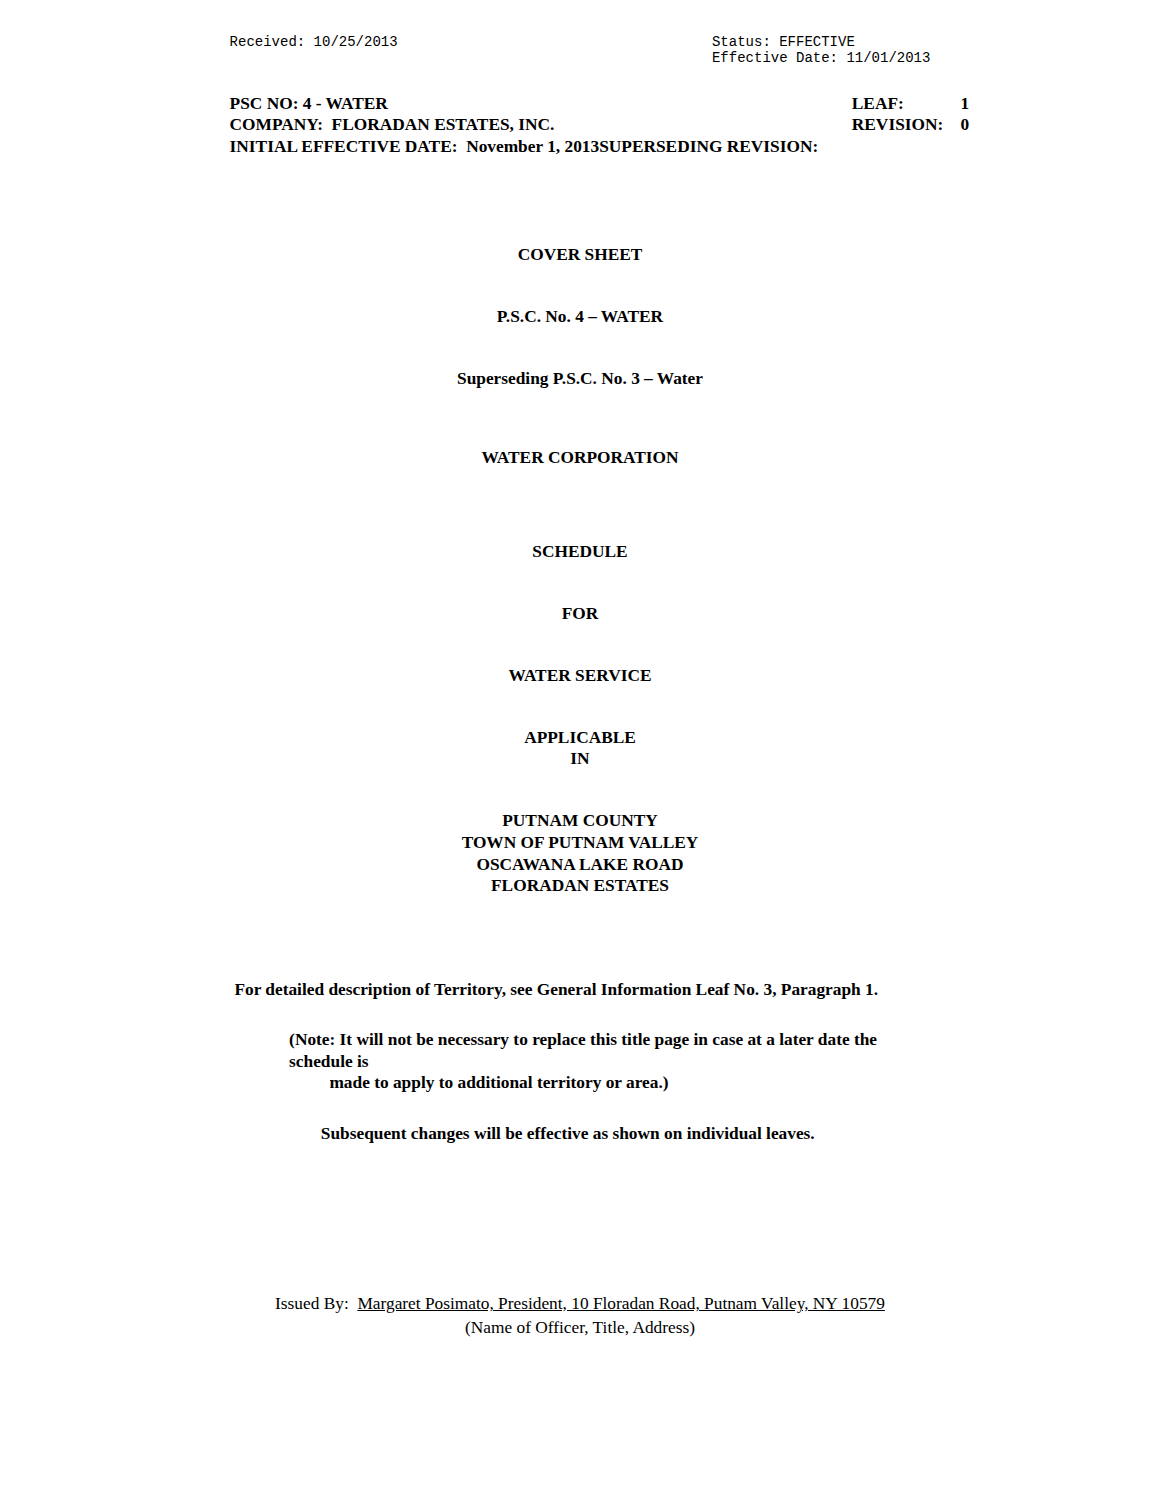Received: 10/25/2013
Status: EFFECTIVE
Effective Date: 11/01/2013
| PSC NO: 4 - WATER | | LEAF: | 1 |
| COMPANY: FLORADAN ESTATES, INC. | | REVISION: | 0 |
| INITIAL EFFECTIVE DATE: November 1, 2013 | SUPERSEDING REVISION: | | |
COVER SHEET
P.S.C. No. 4 – WATER
Superseding P.S.C. No. 3 – Water
WATER CORPORATION
SCHEDULE
FOR
WATER SERVICE
APPLICABLE
IN
PUTNAM COUNTY
TOWN OF PUTNAM VALLEY
OSCAWANA LAKE ROAD
FLORADAN ESTATES
For detailed description of Territory, see General Information Leaf No. 3, Paragraph 1.
(Note: It will not be necessary to replace this title page in case at a later date the schedule is
made to apply to additional territory or area.)
Subsequent changes will be effective as shown on individual leaves.
Issued By: Margaret Posimato, President, 10 Floradan Road, Putnam Valley, NY 10579
(Name of Officer, Title, Address)